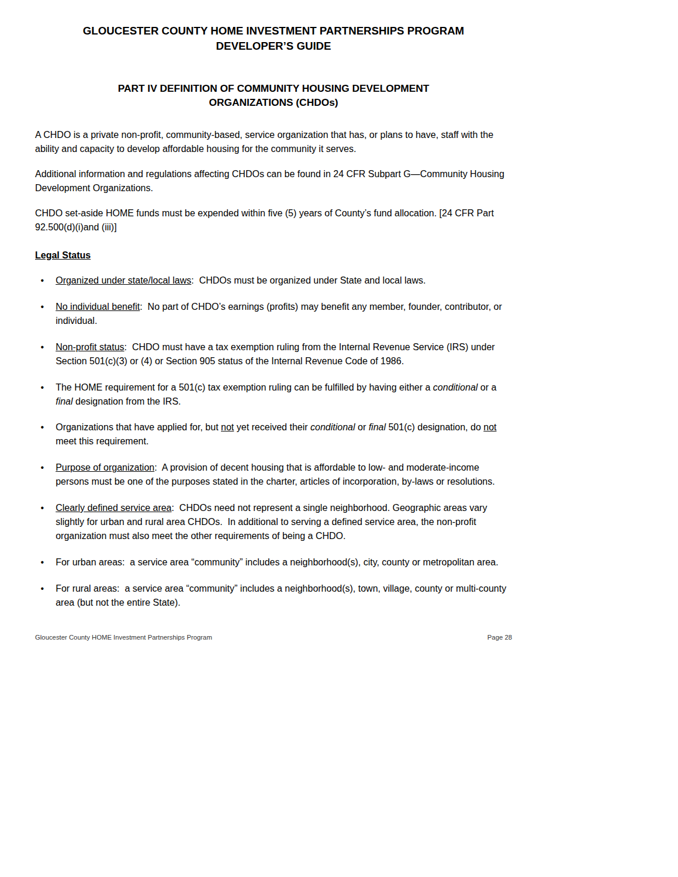GLOUCESTER COUNTY HOME INVESTMENT PARTNERSHIPS PROGRAM
DEVELOPER’S GUIDE
PART IV DEFINITION OF COMMUNITY HOUSING DEVELOPMENT
ORGANIZATIONS (CHDOs)
A CHDO is a private non-profit, community-based, service organization that has, or plans to have, staff with the ability and capacity to develop affordable housing for the community it serves.
Additional information and regulations affecting CHDOs can be found in 24 CFR Subpart G—Community Housing Development Organizations.
CHDO set-aside HOME funds must be expended within five (5) years of County’s fund allocation. [24 CFR Part 92.500(d)(i)and (iii)]
Legal Status
Organized under state/local laws: CHDOs must be organized under State and local laws.
No individual benefit: No part of CHDO’s earnings (profits) may benefit any member, founder, contributor, or individual.
Non-profit status: CHDO must have a tax exemption ruling from the Internal Revenue Service (IRS) under Section 501(c)(3) or (4) or Section 905 status of the Internal Revenue Code of 1986.
The HOME requirement for a 501(c) tax exemption ruling can be fulfilled by having either a conditional or a final designation from the IRS.
Organizations that have applied for, but not yet received their conditional or final 501(c) designation, do not meet this requirement.
Purpose of organization: A provision of decent housing that is affordable to low- and moderate-income persons must be one of the purposes stated in the charter, articles of incorporation, by-laws or resolutions.
Clearly defined service area: CHDOs need not represent a single neighborhood. Geographic areas vary slightly for urban and rural area CHDOs. In additional to serving a defined service area, the non-profit organization must also meet the other requirements of being a CHDO.
For urban areas: a service area “community” includes a neighborhood(s), city, county or metropolitan area.
For rural areas: a service area “community” includes a neighborhood(s), town, village, county or multi-county area (but not the entire State).
Gloucester County HOME Investment Partnerships Program Page 28